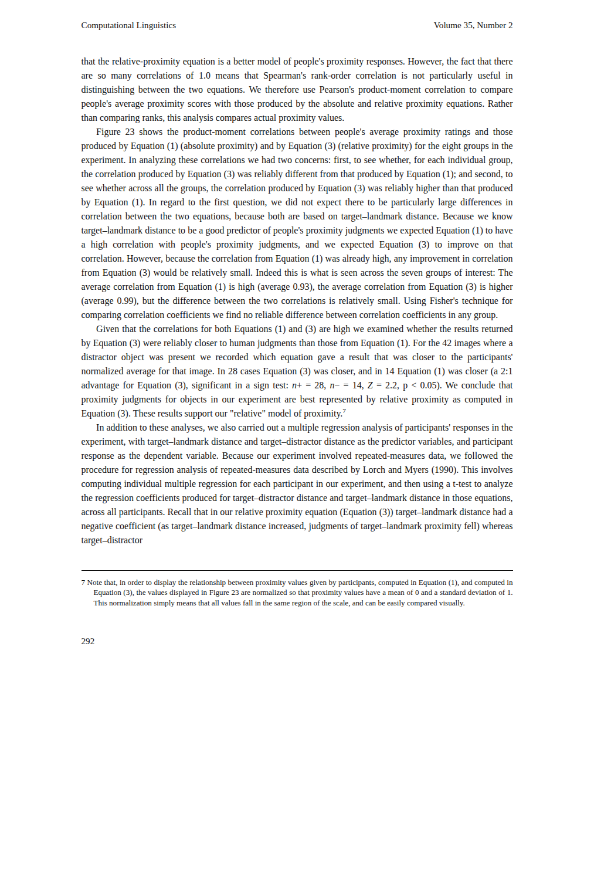Computational Linguistics Volume 35, Number 2
that the relative-proximity equation is a better model of people's proximity responses. However, the fact that there are so many correlations of 1.0 means that Spearman's rank-order correlation is not particularly useful in distinguishing between the two equations. We therefore use Pearson's product-moment correlation to compare people's average proximity scores with those produced by the absolute and relative proximity equations. Rather than comparing ranks, this analysis compares actual proximity values.
Figure 23 shows the product-moment correlations between people's average proximity ratings and those produced by Equation (1) (absolute proximity) and by Equation (3) (relative proximity) for the eight groups in the experiment. In analyzing these correlations we had two concerns: first, to see whether, for each individual group, the correlation produced by Equation (3) was reliably different from that produced by Equation (1); and second, to see whether across all the groups, the correlation produced by Equation (3) was reliably higher than that produced by Equation (1). In regard to the first question, we did not expect there to be particularly large differences in correlation between the two equations, because both are based on target–landmark distance. Because we know target–landmark distance to be a good predictor of people's proximity judgments we expected Equation (1) to have a high correlation with people's proximity judgments, and we expected Equation (3) to improve on that correlation. However, because the correlation from Equation (1) was already high, any improvement in correlation from Equation (3) would be relatively small. Indeed this is what is seen across the seven groups of interest: The average correlation from Equation (1) is high (average 0.93), the average correlation from Equation (3) is higher (average 0.99), but the difference between the two correlations is relatively small. Using Fisher's technique for comparing correlation coefficients we find no reliable difference between correlation coefficients in any group.
Given that the correlations for both Equations (1) and (3) are high we examined whether the results returned by Equation (3) were reliably closer to human judgments than those from Equation (1). For the 42 images where a distractor object was present we recorded which equation gave a result that was closer to the participants' normalized average for that image. In 28 cases Equation (3) was closer, and in 14 Equation (1) was closer (a 2:1 advantage for Equation (3), significant in a sign test: n+ = 28, n− = 14, Z = 2.2, p < 0.05). We conclude that proximity judgments for objects in our experiment are best represented by relative proximity as computed in Equation (3). These results support our "relative" model of proximity.7
In addition to these analyses, we also carried out a multiple regression analysis of participants' responses in the experiment, with target–landmark distance and target–distractor distance as the predictor variables, and participant response as the dependent variable. Because our experiment involved repeated-measures data, we followed the procedure for regression analysis of repeated-measures data described by Lorch and Myers (1990). This involves computing individual multiple regression for each participant in our experiment, and then using a t-test to analyze the regression coefficients produced for target–distractor distance and target–landmark distance in those equations, across all participants. Recall that in our relative proximity equation (Equation (3)) target–landmark distance had a negative coefficient (as target–landmark distance increased, judgments of target–landmark proximity fell) whereas target–distractor
7 Note that, in order to display the relationship between proximity values given by participants, computed in Equation (1), and computed in Equation (3), the values displayed in Figure 23 are normalized so that proximity values have a mean of 0 and a standard deviation of 1. This normalization simply means that all values fall in the same region of the scale, and can be easily compared visually.
292